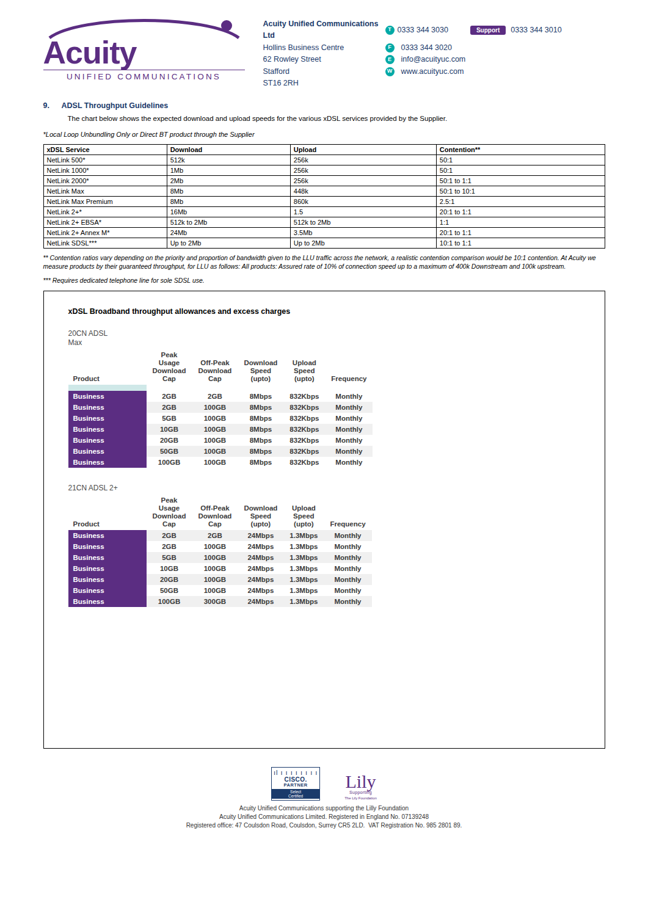Acuity
UNIFIED COMMUNICATIONS
Acuity Unified Communications Ltd
T0333 344 3030 Support0333 344 3010
Hollins Business Centre
F0333 344 3020
62 Rowley Street
Einfo@acuityuc.com
Stafford
Wwww.acuityuc.com
ST16 2RH
9. ADSL Throughput Guidelines
The chart below shows the expected download and upload speeds for the various xDSL services provided by the Supplier.
*Local Loop Unbundling Only or Direct BT product through the Supplier
| xDSL Service | Download | Upload | Contention** |
| --- | --- | --- | --- |
| NetLink 500* | 512k | 256k | 50:1 |
| NetLink 1000* | 1Mb | 256k | 50:1 |
| NetLink 2000* | 2Mb | 256k | 50:1 to 1:1 |
| NetLink Max | 8Mb | 448k | 50:1 to 10:1 |
| NetLink Max Premium | 8Mb | 860k | 2.5:1 |
| NetLink 2+* | 16Mb | 1.5 | 20:1 to 1:1 |
| NetLink 2+ EBSA* | 512k to 2Mb | 512k to 2Mb | 1:1 |
| NetLink 2+ Annex M* | 24Mb | 3.5Mb | 20:1 to 1:1 |
| NetLink SDSL*** | Up to 2Mb | Up to 2Mb | 10:1 to 1:1 |
** Contention ratios vary depending on the priority and proportion of bandwidth given to the LLU traffic across the network, a realistic contention comparison would be 10:1 contention. At Acuity we measure products by their guaranteed throughput, for LLU as follows: All products: Assured rate of 10% of connection speed up to a maximum of 400k Downstream and 100k upstream.
*** Requires dedicated telephone line for sole SDSL use.
xDSL Broadband throughput allowances and excess charges
20CN ADSL
Max
| Product | Peak Usage Download Cap | Off-Peak Download Cap | Download Speed (upto) | Upload Speed (upto) | Frequency |
| --- | --- | --- | --- | --- | --- |
| Business | 2GB | 2GB | 8Mbps | 832Kbps | Monthly |
| Business | 2GB | 100GB | 8Mbps | 832Kbps | Monthly |
| Business | 5GB | 100GB | 8Mbps | 832Kbps | Monthly |
| Business | 10GB | 100GB | 8Mbps | 832Kbps | Monthly |
| Business | 20GB | 100GB | 8Mbps | 832Kbps | Monthly |
| Business | 50GB | 100GB | 8Mbps | 832Kbps | Monthly |
| Business | 100GB | 100GB | 8Mbps | 832Kbps | Monthly |
21CN ADSL 2+
| Product | Peak Usage Download Cap | Off-Peak Download Cap | Download Speed (upto) | Upload Speed (upto) | Frequency |
| --- | --- | --- | --- | --- | --- |
| Business | 2GB | 2GB | 24Mbps | 1.3Mbps | Monthly |
| Business | 2GB | 100GB | 24Mbps | 1.3Mbps | Monthly |
| Business | 5GB | 100GB | 24Mbps | 1.3Mbps | Monthly |
| Business | 10GB | 100GB | 24Mbps | 1.3Mbps | Monthly |
| Business | 20GB | 100GB | 24Mbps | 1.3Mbps | Monthly |
| Business | 50GB | 100GB | 24Mbps | 1.3Mbps | Monthly |
| Business | 100GB | 300GB | 24Mbps | 1.3Mbps | Monthly |
ıl ı ı ı ı ı ı ı ı
CISCO.
PARTNER
Select
Certified
Lily
Supporting
The Lily Foundation
Acuity Unified Communications supporting the Lilly Foundation
Acuity Unified Communications Limited. Registered in England No. 07139248
Registered office: 47 Coulsdon Road, Coulsdon, Surrey CR5 2LD. VAT Registration No. 985 2801 89.